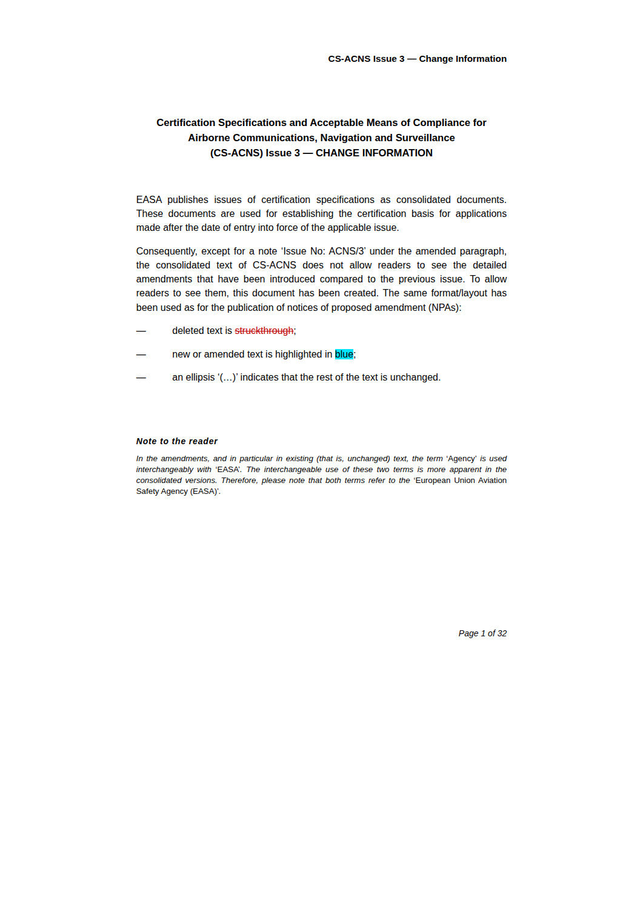CS-ACNS Issue 3 — Change Information
Certification Specifications and Acceptable Means of Compliance for
Airborne Communications, Navigation and Surveillance
(CS-ACNS) Issue 3 — CHANGE INFORMATION
EASA publishes issues of certification specifications as consolidated documents. These documents are used for establishing the certification basis for applications made after the date of entry into force of the applicable issue.
Consequently, except for a note ‘Issue No: ACNS/3’ under the amended paragraph, the consolidated text of CS-ACNS does not allow readers to see the detailed amendments that have been introduced compared to the previous issue. To allow readers to see them, this document has been created. The same format/layout has been used as for the publication of notices of proposed amendment (NPAs):
deleted text is struckthrough;
new or amended text is highlighted in blue;
an ellipsis ‘(…)’ indicates that the rest of the text is unchanged.
Note to the reader
In the amendments, and in particular in existing (that is, unchanged) text, the term ‘Agency’ is used interchangeably with ‘EASA’. The interchangeable use of these two terms is more apparent in the consolidated versions. Therefore, please note that both terms refer to the ‘European Union Aviation Safety Agency (EASA)’.
Page 1 of 32